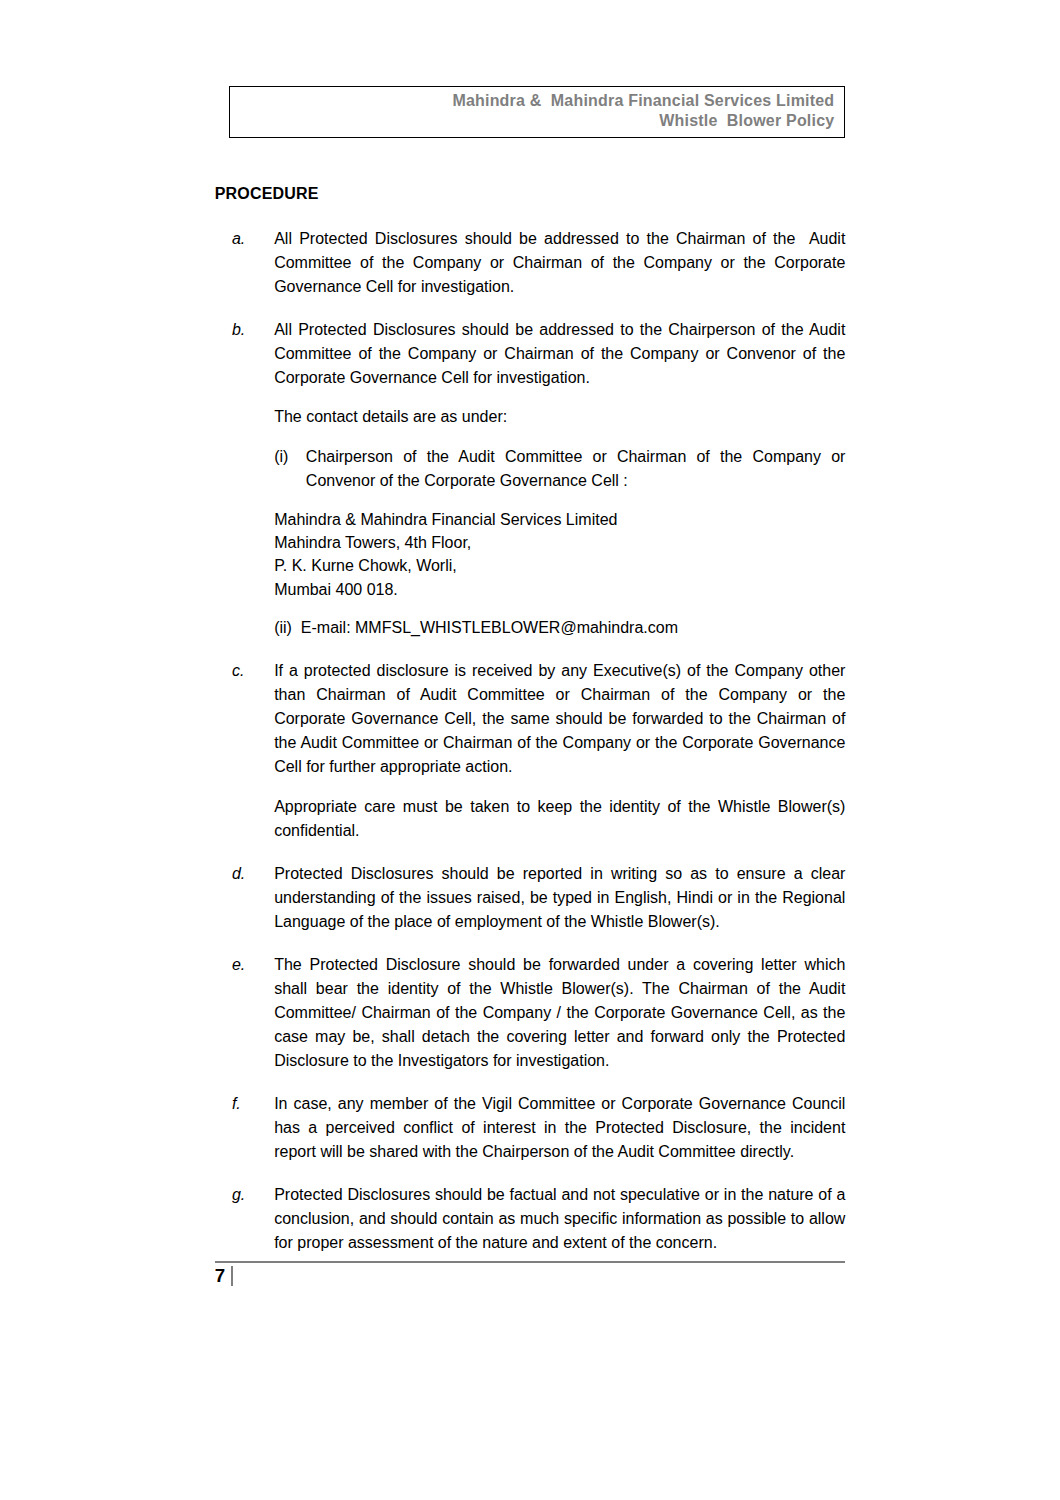Mahindra & Mahindra Financial Services Limited
Whistle Blower Policy
PROCEDURE
a. All Protected Disclosures should be addressed to the Chairman of the Audit Committee of the Company or Chairman of the Company or the Corporate Governance Cell for investigation.
b.
All Protected Disclosures should be addressed to the Chairperson of the Audit Committee of the Company or Chairman of the Company or Convenor of the Corporate Governance Cell for investigation.
The contact details are as under:
(i) Chairperson of the Audit Committee or Chairman of the Company or Convenor of the Corporate Governance Cell :
Mahindra & Mahindra Financial Services Limited
Mahindra Towers, 4th Floor,
P. K. Kurne Chowk, Worli,
Mumbai 400 018.
(ii) E-mail: MMFSL_WHISTLEBLOWER@mahindra.com
c.
If a protected disclosure is received by any Executive(s) of the Company other than Chairman of Audit Committee or Chairman of the Company or the Corporate Governance Cell, the same should be forwarded to the Chairman of the Audit Committee or Chairman of the Company or the Corporate Governance Cell for further appropriate action.
Appropriate care must be taken to keep the identity of the Whistle Blower(s) confidential.
d. Protected Disclosures should be reported in writing so as to ensure a clear understanding of the issues raised, be typed in English, Hindi or in the Regional Language of the place of employment of the Whistle Blower(s).
e. The Protected Disclosure should be forwarded under a covering letter which shall bear the identity of the Whistle Blower(s). The Chairman of the Audit Committee/ Chairman of the Company / the Corporate Governance Cell, as the case may be, shall detach the covering letter and forward only the Protected Disclosure to the Investigators for investigation.
f. In case, any member of the Vigil Committee or Corporate Governance Council has a perceived conflict of interest in the Protected Disclosure, the incident report will be shared with the Chairperson of the Audit Committee directly.
g. Protected Disclosures should be factual and not speculative or in the nature of a conclusion, and should contain as much specific information as possible to allow for proper assessment of the nature and extent of the concern.
7